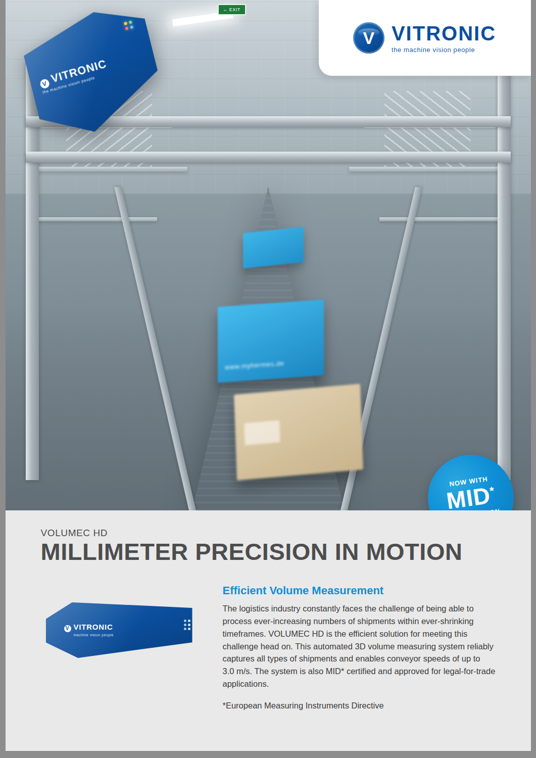← EXIT
www.myhermes.de
VVITRONIC the machine vision people
NOW WITH
MID*
CERTIFICATION
VITRONIC
the machine vision people
VOLUMEC HD
Millimeter Precision in Motion
VVITRONIC machine vision people
Efficient Volume Measurement
The logistics industry constantly faces the challenge of being able to process ever-increasing numbers of shipments within ever-shrinking timeframes. VOLUMEC HD is the efficient solution for meeting this challenge head on. This automated 3D volume measuring system reliably captures all types of shipments and enables conveyor speeds of up to 3.0 m/s. The system is also MID* certified and approved for legal-for-trade applications.
*European Measuring Instruments Directive